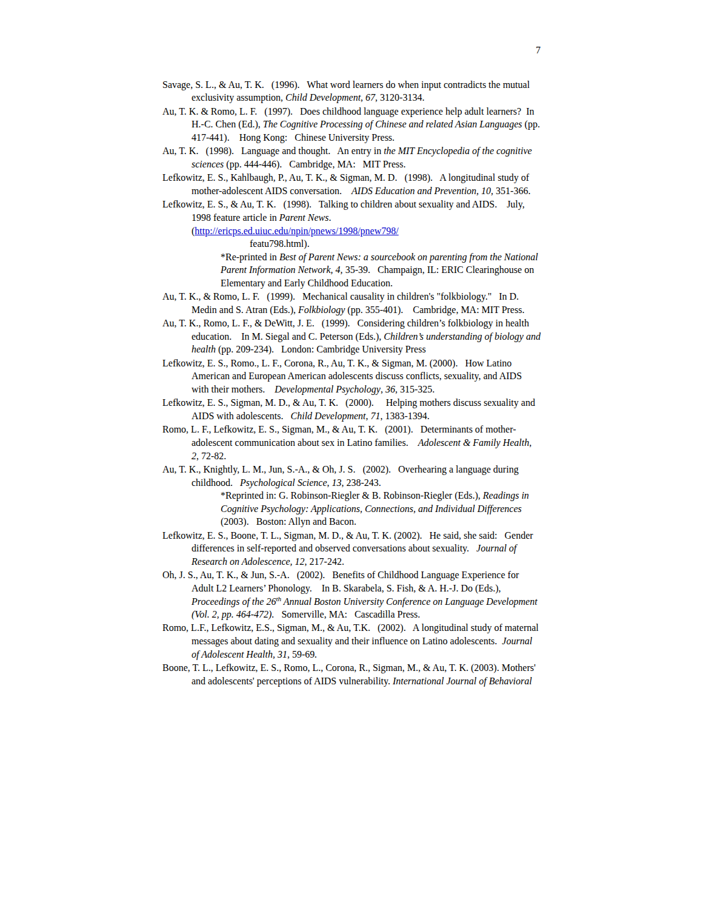7
Savage, S. L., & Au, T. K. (1996). What word learners do when input contradicts the mutual exclusivity assumption, Child Development, 67, 3120-3134.
Au, T. K. & Romo, L. F. (1997). Does childhood language experience help adult learners? In H.-C. Chen (Ed.), The Cognitive Processing of Chinese and related Asian Languages (pp. 417-441). Hong Kong: Chinese University Press.
Au, T. K. (1998). Language and thought. An entry in the MIT Encyclopedia of the cognitive sciences (pp. 444-446). Cambridge, MA: MIT Press.
Lefkowitz, E. S., Kahlbaugh, P., Au, T. K., & Sigman, M. D. (1998). A longitudinal study of mother-adolescent AIDS conversation. AIDS Education and Prevention, 10, 351-366.
Lefkowitz, E. S., & Au, T. K. (1998). Talking to children about sexuality and AIDS. July, 1998 feature article in Parent News. (http://ericps.ed.uiuc.edu/npin/pnews/1998/pnew798/ featu798.html). *Re-printed in Best of Parent News: a sourcebook on parenting from the National Parent Information Network, 4, 35-39. Champaign, IL: ERIC Clearinghouse on Elementary and Early Childhood Education.
Au, T. K., & Romo, L. F. (1999). Mechanical causality in children's "folkbiology." In D. Medin and S. Atran (Eds.), Folkbiology (pp. 355-401). Cambridge, MA: MIT Press.
Au, T. K., Romo, L. F., & DeWitt, J. E. (1999). Considering children’s folkbiology in health education. In M. Siegal and C. Peterson (Eds.), Children’s understanding of biology and health (pp. 209-234). London: Cambridge University Press
Lefkowitz, E. S., Romo., L. F., Corona, R., Au, T. K., & Sigman, M. (2000). How Latino American and European American adolescents discuss conflicts, sexuality, and AIDS with their mothers. Developmental Psychology, 36, 315-325.
Lefkowitz, E. S., Sigman, M. D., & Au, T. K. (2000). Helping mothers discuss sexuality and AIDS with adolescents. Child Development, 71, 1383-1394.
Romo, L. F., Lefkowitz, E. S., Sigman, M., & Au, T. K. (2001). Determinants of mother-adolescent communication about sex in Latino families. Adolescent & Family Health, 2, 72-82.
Au, T. K., Knightly, L. M., Jun, S.-A., & Oh, J. S. (2002). Overhearing a language during childhood. Psychological Science, 13, 238-243. *Reprinted in: G. Robinson-Riegler & B. Robinson-Riegler (Eds.), Readings in Cognitive Psychology: Applications, Connections, and Individual Differences (2003). Boston: Allyn and Bacon.
Lefkowitz, E. S., Boone, T. L., Sigman, M. D., & Au, T. K. (2002). He said, she said: Gender differences in self-reported and observed conversations about sexuality. Journal of Research on Adolescence, 12, 217-242.
Oh, J. S., Au, T. K., & Jun, S.-A. (2002). Benefits of Childhood Language Experience for Adult L2 Learners’ Phonology. In B. Skarabela, S. Fish, & A. H.-J. Do (Eds.), Proceedings of the 26th Annual Boston University Conference on Language Development (Vol. 2, pp. 464-472). Somerville, MA: Cascadilla Press.
Romo, L.F., Lefkowitz, E.S., Sigman, M., & Au, T.K. (2002). A longitudinal study of maternal messages about dating and sexuality and their influence on Latino adolescents. Journal of Adolescent Health, 31, 59-69.
Boone, T. L., Lefkowitz, E. S., Romo, L., Corona, R., Sigman, M., & Au, T. K. (2003). Mothers' and adolescents' perceptions of AIDS vulnerability. International Journal of Behavioral